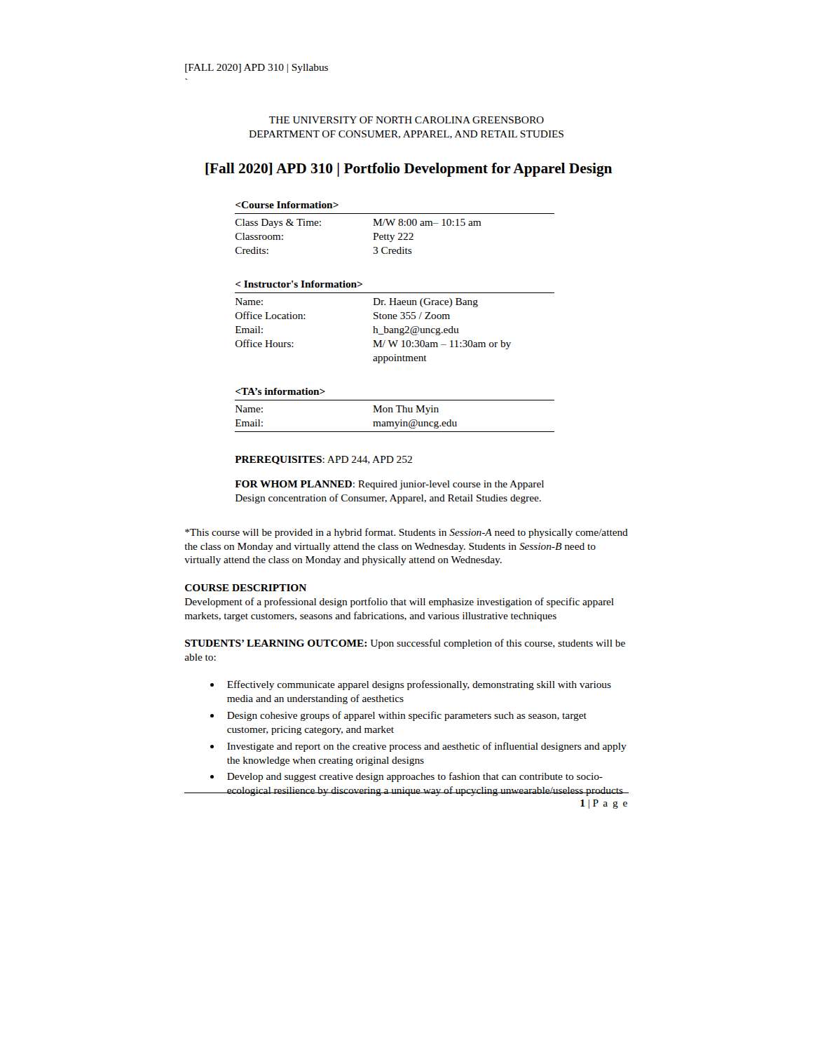[FALL 2020] APD 310 | Syllabus
`
THE UNIVERSITY OF NORTH CAROLINA GREENSBORO
DEPARTMENT OF CONSUMER, APPAREL, AND RETAIL STUDIES
[Fall 2020] APD 310 | Portfolio Development for Apparel Design
<Course Information>
| Class Days & Time: | M/W 8:00 am– 10:15 am |
| Classroom: | Petty 222 |
| Credits: | 3 Credits |
< Instructor's Information>
| Name: | Dr. Haeun (Grace) Bang |
| Office Location: | Stone 355 / Zoom |
| Email: | h_bang2@uncg.edu |
| Office Hours: | M/ W 10:30am – 11:30am or by appointment |
<TA’s information>
| Name: | Mon Thu Myin |
| Email: | mamyin@uncg.edu |
PREREQUISITES: APD 244, APD 252
FOR WHOM PLANNED: Required junior-level course in the Apparel Design concentration of Consumer, Apparel, and Retail Studies degree.
*This course will be provided in a hybrid format. Students in Session-A need to physically come/attend the class on Monday and virtually attend the class on Wednesday. Students in Session-B need to virtually attend the class on Monday and physically attend on Wednesday.
COURSE DESCRIPTION
Development of a professional design portfolio that will emphasize investigation of specific apparel markets, target customers, seasons and fabrications, and various illustrative techniques
STUDENTS’ LEARNING OUTCOME: Upon successful completion of this course, students will be able to:
Effectively communicate apparel designs professionally, demonstrating skill with various media and an understanding of aesthetics
Design cohesive groups of apparel within specific parameters such as season, target customer, pricing category, and market
Investigate and report on the creative process and aesthetic of influential designers and apply the knowledge when creating original designs
Develop and suggest creative design approaches to fashion that can contribute to socio-ecological resilience by discovering a unique way of upcycling unwearable/useless products
1 | P a g e